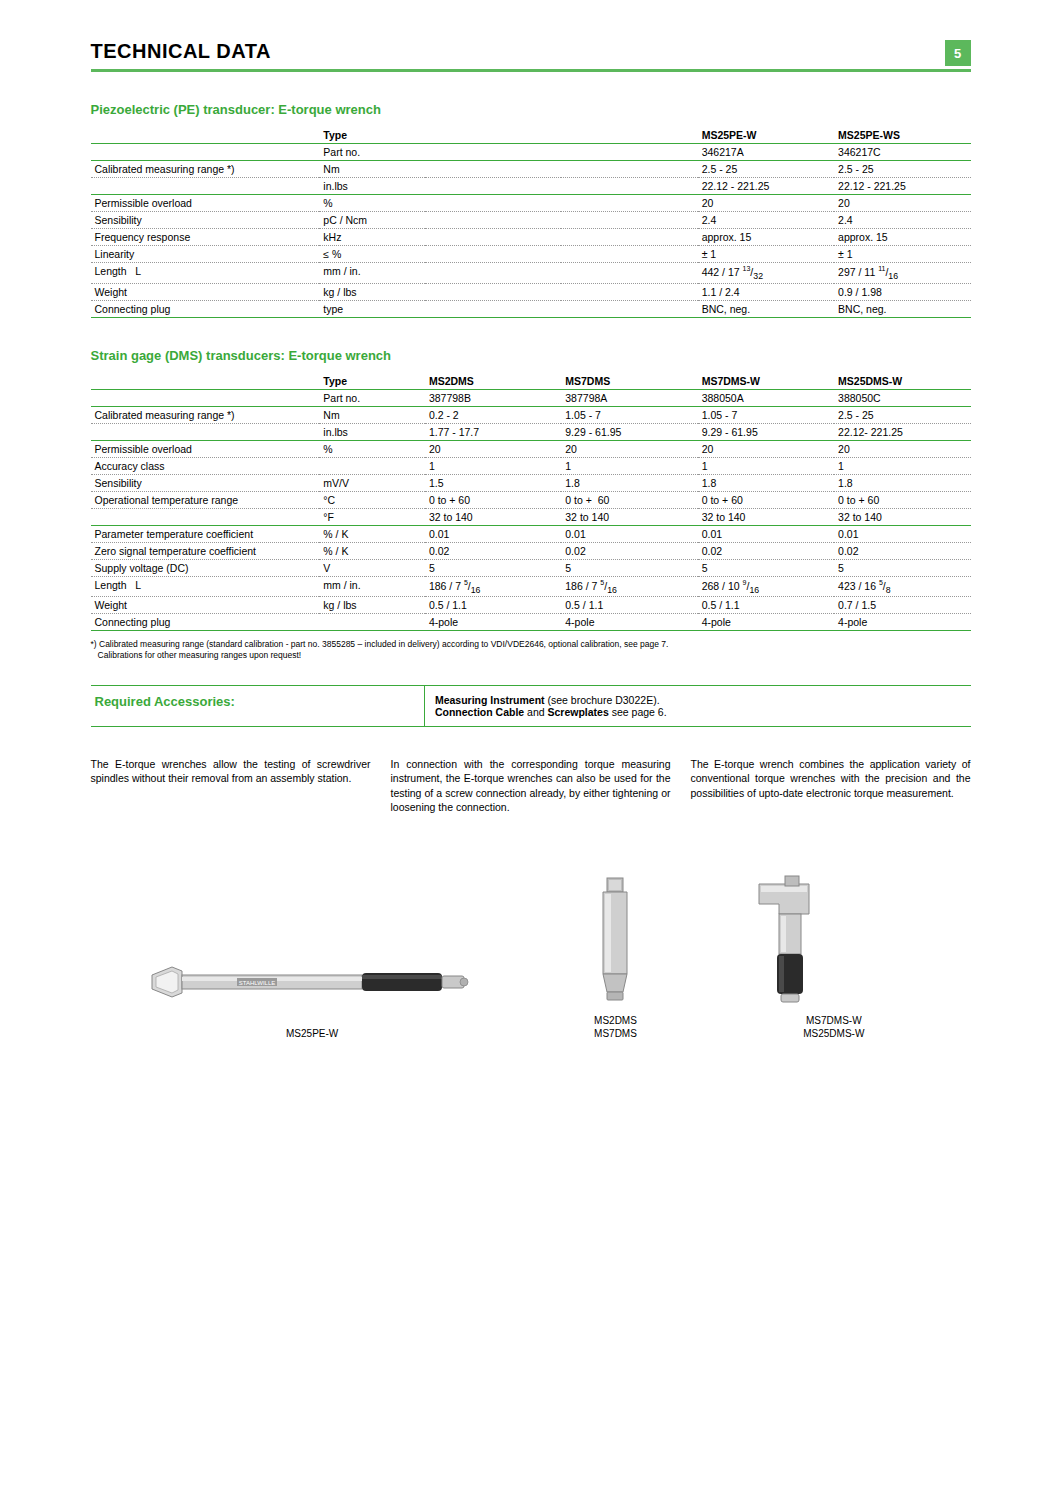TECHNICAL DATA
5
Piezoelectric (PE) transducer: E-torque wrench
| | Type | | | MS25PE-W | MS25PE-WS |
| --- | --- | --- | --- | --- | --- |
| | Part no. | | | 346217A | 346217C |
| Calibrated measuring range *) | Nm | | | 2.5 - 25 | 2.5 - 25 |
| | in.lbs | | | 22.12 - 221.25 | 22.12 - 221.25 |
| Permissible overload | % | | | 20 | 20 |
| Sensibility | pC / Ncm | | | 2.4 | 2.4 |
| Frequency response | kHz | | | approx. 15 | approx. 15 |
| Linearity | ≤ % | | | ± 1 | ± 1 |
| Length L | mm / in. | | | 442 / 17 13 / 32 | 297 / 11 11 / 16 |
| Weight | kg / lbs | | | 1.1 / 2.4 | 0.9 / 1.98 |
| Connecting plug | type | | | BNC, neg. | BNC, neg. |
Strain gage (DMS) transducers: E-torque wrench
| | Type | MS2DMS | MS7DMS | MS7DMS-W | MS25DMS-W |
| --- | --- | --- | --- | --- | --- |
| | Part no. | 387798B | 387798A | 388050A | 388050C |
| Calibrated measuring range *) | Nm | 0.2 - 2 | 1.05 - 7 | 1.05 - 7 | 2.5 - 25 |
| | in.lbs | 1.77 - 17.7 | 9.29 - 61.95 | 9.29 - 61.95 | 22.12- 221.25 |
| Permissible overload | % | 20 | 20 | 20 | 20 |
| Accuracy class | | 1 | 1 | 1 | 1 |
| Sensibility | mV/V | 1.5 | 1.8 | 1.8 | 1.8 |
| Operational temperature range | °C | 0 to + 60 | 0 to + 60 | 0 to + 60 | 0 to + 60 |
| | °F | 32 to 140 | 32 to 140 | 32 to 140 | 32 to 140 |
| Parameter temperature coefficient | % / K | 0.01 | 0.01 | 0.01 | 0.01 |
| Zero signal temperature coefficient | % / K | 0.02 | 0.02 | 0.02 | 0.02 |
| Supply voltage (DC) | V | 5 | 5 | 5 | 5 |
| Length L | mm / in. | 186 / 7 5 / 16 | 186 / 7 5 / 16 | 268 / 10 9 / 16 | 423 / 16 5 / 8 |
| Weight | kg / lbs | 0.5 / 1.1 | 0.5 / 1.1 | 0.5 / 1.1 | 0.7 / 1.5 |
| Connecting plug | | 4-pole | 4-pole | 4-pole | 4-pole |
*) Calibrated measuring range (standard calibration - part no. 3855285 – included in delivery) according to VDI/VDE2646, optional calibration, see page 7.
Calibrations for other measuring ranges upon request!
Required Accessories:
Measuring Instrument (see brochure D3022E).
Connection Cable and Screwplates see page 6.
The E-torque wrenches allow the testing of screwdriver spindles without their removal from an assembly station.
In connection with the corresponding torque measuring instrument, the E-torque wrenches can also be used for the testing of a screw connection already, by either tightening or loosening the connection.
The E-torque wrench combines the application variety of conventional torque wrenches with the precision and the possibilities of upto-date electronic torque measurement.
STAHLWILLE
MS25PE-W
MS2DMS
MS7DMS
MS7DMS-W
MS25DMS-W